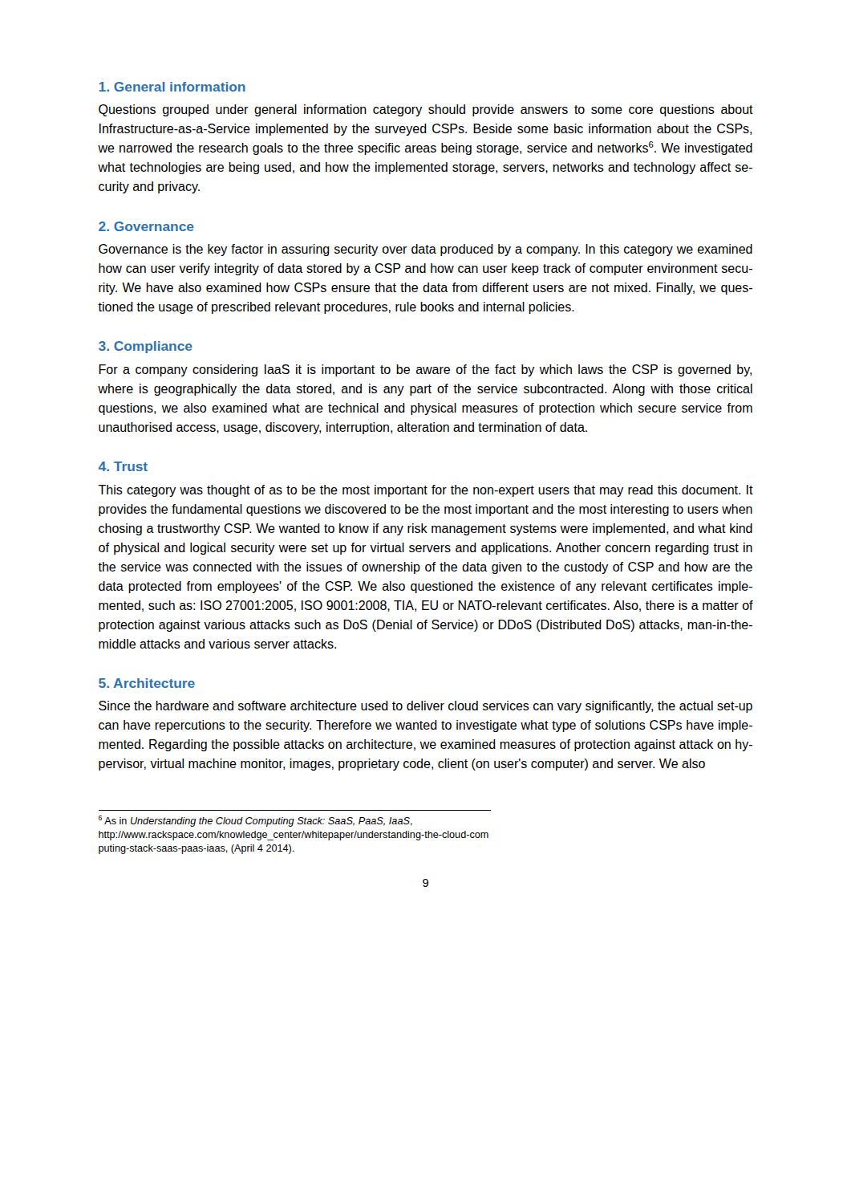1. General information
Questions grouped under general information category should provide answers to some core questions about Infrastructure-as-a-Service implemented by the surveyed CSPs. Beside some basic information about the CSPs, we narrowed the research goals to the three specific areas being storage, service and networks6. We investigated what technologies are being used, and how the implemented storage, servers, networks and technology affect security and privacy.
2. Governance
Governance is the key factor in assuring security over data produced by a company. In this category we examined how can user verify integrity of data stored by a CSP and how can user keep track of computer environment security. We have also examined how CSPs ensure that the data from different users are not mixed. Finally, we questioned the usage of prescribed relevant procedures, rule books and internal policies.
3. Compliance
For a company considering IaaS it is important to be aware of the fact by which laws the CSP is governed by, where is geographically the data stored, and is any part of the service subcontracted. Along with those critical questions, we also examined what are technical and physical measures of protection which secure service from unauthorised access, usage, discovery, interruption, alteration and termination of data.
4. Trust
This category was thought of as to be the most important for the non-expert users that may read this document. It provides the fundamental questions we discovered to be the most important and the most interesting to users when chosing a trustworthy CSP. We wanted to know if any risk management systems were implemented, and what kind of physical and logical security were set up for virtual servers and applications. Another concern regarding trust in the service was connected with the issues of ownership of the data given to the custody of CSP and how are the data protected from employees' of the CSP. We also questioned the existence of any relevant certificates implemented, such as: ISO 27001:2005, ISO 9001:2008, TIA, EU or NATO-relevant certificates. Also, there is a matter of protection against various attacks such as DoS (Denial of Service) or DDoS (Distributed DoS) attacks, man-in-the-middle attacks and various server attacks.
5. Architecture
Since the hardware and software architecture used to deliver cloud services can vary significantly, the actual set-up can have repercutions to the security. Therefore we wanted to investigate what type of solutions CSPs have implemented. Regarding the possible attacks on architecture, we examined measures of protection against attack on hypervisor, virtual machine monitor, images, proprietary code, client (on user's computer) and server. We also
6 As in Understanding the Cloud Computing Stack: SaaS, PaaS, IaaS,
http://www.rackspace.com/knowledge_center/whitepaper/understanding-the-cloud-computing-stack-saas-paas-iaas, (April 4 2014).
9